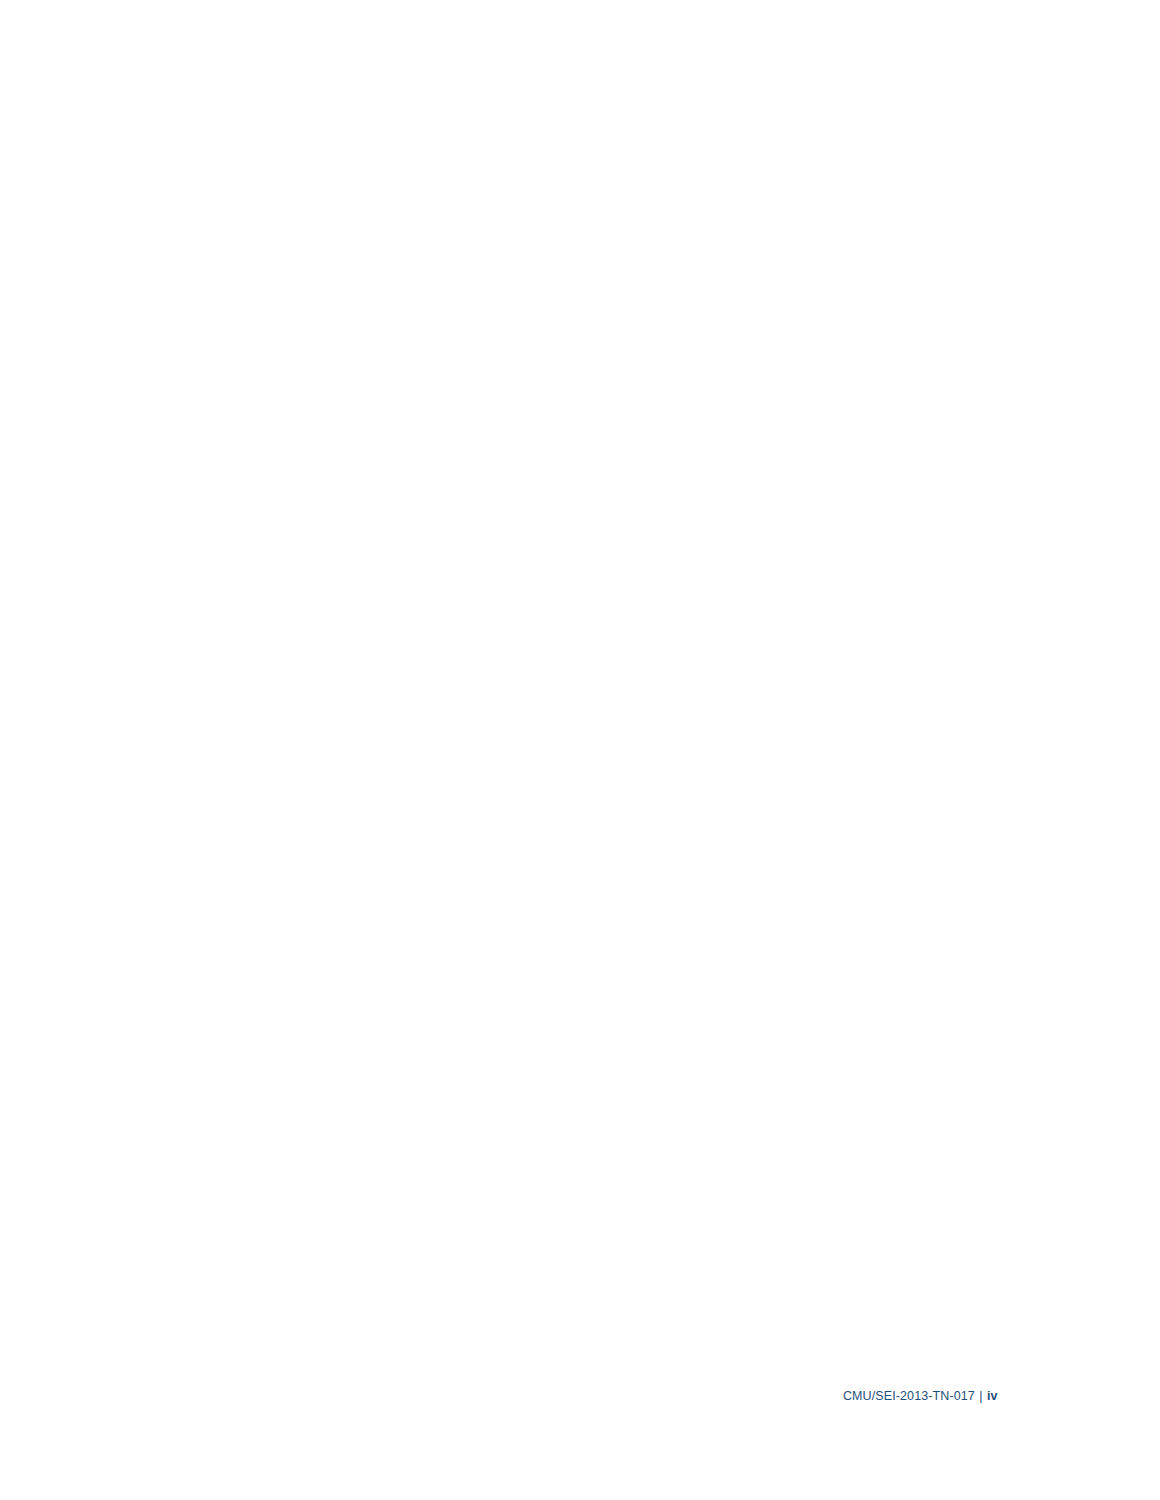CMU/SEI-2013-TN-017|iv